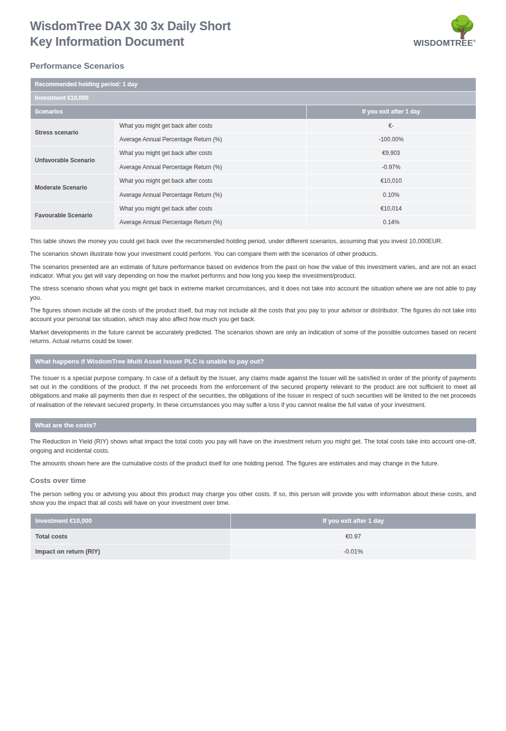WisdomTree DAX 30 3x Daily Short
Key Information Document
🌳
WISDOMTREE®
Performance Scenarios
| Recommended holding period: 1 day |
| Investment €10,000 |
| Scenarios | If you exit after 1 day |
| Stress scenario | What you might get back after costs | €- |
| Average Annual Percentage Return (%) | -100.00% |
| Unfavorable Scenario | What you might get back after costs | €9,903 |
| Average Annual Percentage Return (%) | -0.97% |
| Moderate Scenario | What you might get back after costs | €10,010 |
| Average Annual Percentage Return (%) | 0.10% |
| Favourable Scenario | What you might get back after costs | €10,014 |
| Average Annual Percentage Return (%) | 0.14% |
This table shows the money you could get back over the recommended holding period, under different scenarios, assuming that you invest 10,000EUR.
The scenarios shown illustrate how your investment could perform. You can compare them with the scenarios of other products.
The scenarios presented are an estimate of future performance based on evidence from the past on how the value of this investment varies, and are not an exact indicator. What you get will vary depending on how the market performs and how long you keep the investment/product.
The stress scenario shows what you might get back in extreme market circumstances, and it does not take into account the situation where we are not able to pay you.
The figures shown include all the costs of the product itself, but may not include all the costs that you pay to your advisor or distributor. The figures do not take into account your personal tax situation, which may also affect how much you get back.
Market developments in the future cannot be accurately predicted. The scenarios shown are only an indication of some of the possible outcomes based on recent returns. Actual returns could be lower.
What happens if WisdomTree Multi Asset Issuer PLC is unable to pay out?
The Issuer is a special purpose company. In case of a default by the Issuer, any claims made against the Issuer will be satisfied in order of the priority of payments set out in the conditions of the product. If the net proceeds from the enforcement of the secured property relevant to the product are not sufficient to meet all obligations and make all payments then due in respect of the securities, the obligations of the Issuer in respect of such securities will be limited to the net proceeds of realisation of the relevant secured property. In these circumstances you may suffer a loss if you cannot realise the full value of your investment.
What are the costs?
The Reduction in Yield (RIY) shows what impact the total costs you pay will have on the investment return you might get. The total costs take into account one-off, ongoing and incidental costs.
The amounts shown here are the cumulative costs of the product itself for one holding period. The figures are estimates and may change in the future.
Costs over time
The person selling you or advising you about this product may charge you other costs. If so, this person will provide you with information about these costs, and show you the impact that all costs will have on your investment over time.
| Investment €10,000 | If you exit after 1 day |
| Total costs | €0.97 |
| Impact on return (RIY) | -0.01% |